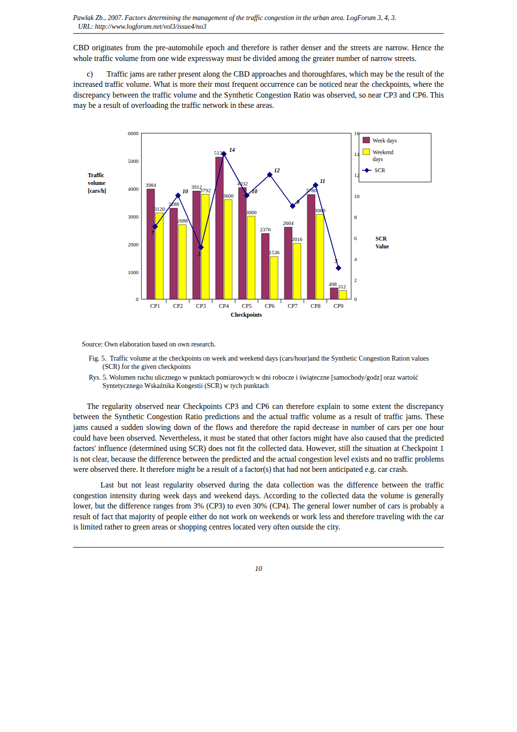Pawlak Zb., 2007. Factors determining the management of the traffic congestion in the urban area. LogForum 3, 4, 3. URL: http://www.logforum.net/vol3/issue4/no3
CBD originates from the pre-automobile epoch and therefore is rather denser and the streets are narrow. Hence the whole traffic volume from one wide expressway must be divided among the greater number of narrow streets.
c) Traffic jams are rather present along the CBD approaches and thoroughfares, which may be the result of the increased traffic volume. What is more their most frequent occurrence can be noticed near the checkpoints, where the discrepancy between the traffic volume and the Synthetic Congestion Ratio was observed, so near CP3 and CP6. This may be a result of overloading the traffic network in these areas.
6000 5000 4000 3000 2000 1000 0 16 14 12 10 8 6 4 2 0 Traffic volume [cars/h] SCR Value Week days Weekend days SCR 3984 3120 3288 2688 3912 3792 5136 3600 4032 3000 2376 1536 2604 2016 3780 3060 408 312 7 10 5 14 10 12 9 11 3 CP1 CP2 CP3 CP4 CP5 CP6 CP7 CP8 CP9 Checkpoints
Source: Own elaboration based on own research.
Fig. 5. Traffic volume at the checkpoints on week and weekend days (cars/hour)and the Synthetic Congestion Ration values (SCR) for the given checkpoints
Rys. 5. Wolumen ruchu ulicznego w punktach pomiarowych w dni robocze i świąteczne [samochody/godz] oraz wartość Syntetycznego Wskaźnika Kongestii (SCR) w tych punktach
The regularity observed near Checkpoints CP3 and CP6 can therefore explain to some extent the discrepancy between the Synthetic Congestion Ratio predictions and the actual traffic volume as a result of traffic jams. These jams caused a sudden slowing down of the flows and therefore the rapid decrease in number of cars per one hour could have been observed. Nevertheless, it must be stated that other factors might have also caused that the predicted factors' influence (determined using SCR) does not fit the collected data. However, still the situation at Checkpoint 1 is not clear, because the difference between the predicted and the actual congestion level exists and no traffic problems were observed there. It therefore might be a result of a factor(s) that had not been anticipated e.g. car crash.
Last but not least regularity observed during the data collection was the difference between the traffic congestion intensity during week days and weekend days. According to the collected data the volume is generally lower, but the difference ranges from 3% (CP3) to even 30% (CP4). The general lower number of cars is probably a result of fact that majority of people either do not work on weekends or work less and therefore traveling with the car is limited rather to green areas or shopping centres located very often outside the city.
10